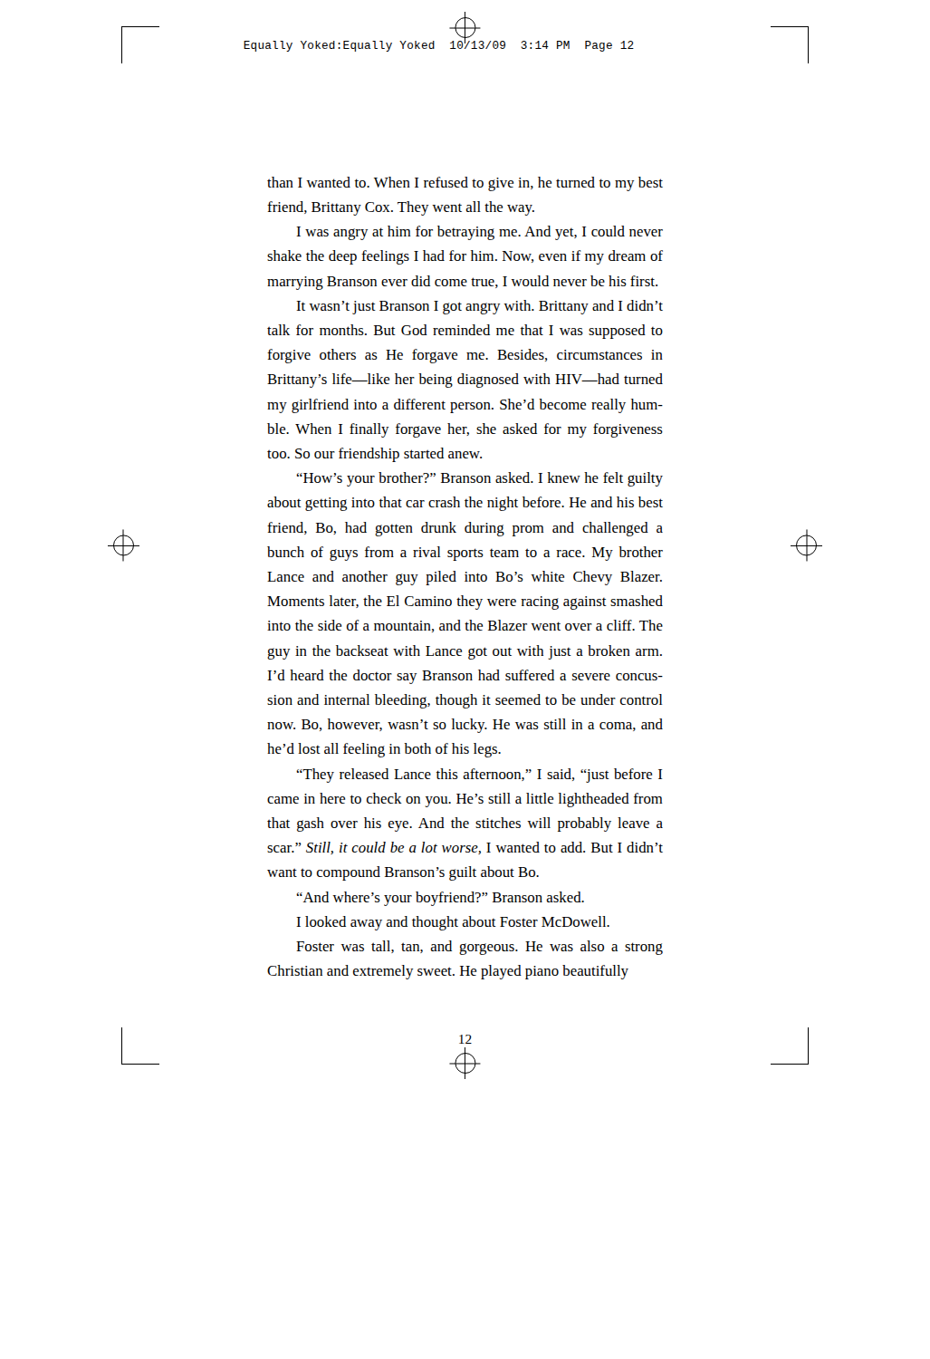Equally Yoked:Equally Yoked 10/13/09 3:14 PM Page 12
than I wanted to. When I refused to give in, he turned to my best friend, Brittany Cox. They went all the way.
I was angry at him for betraying me. And yet, I could never shake the deep feelings I had for him. Now, even if my dream of marrying Branson ever did come true, I would never be his first.
It wasn’t just Branson I got angry with. Brittany and I didn’t talk for months. But God reminded me that I was supposed to forgive others as He forgave me. Besides, circumstances in Brittany’s life—like her being diagnosed with HIV—had turned my girlfriend into a different person. She’d become really humble. When I finally forgave her, she asked for my forgiveness too. So our friendship started anew.
“How’s your brother?” Branson asked. I knew he felt guilty about getting into that car crash the night before. He and his best friend, Bo, had gotten drunk during prom and challenged a bunch of guys from a rival sports team to a race. My brother Lance and another guy piled into Bo’s white Chevy Blazer. Moments later, the El Camino they were racing against smashed into the side of a mountain, and the Blazer went over a cliff. The guy in the backseat with Lance got out with just a broken arm. I’d heard the doctor say Branson had suffered a severe concussion and internal bleeding, though it seemed to be under control now. Bo, however, wasn’t so lucky. He was still in a coma, and he’d lost all feeling in both of his legs.
“They released Lance this afternoon,” I said, “just before I came in here to check on you. He’s still a little lightheaded from that gash over his eye. And the stitches will probably leave a scar.” Still, it could be a lot worse, I wanted to add. But I didn’t want to compound Branson’s guilt about Bo.
“And where’s your boyfriend?” Branson asked.
I looked away and thought about Foster McDowell.
Foster was tall, tan, and gorgeous. He was also a strong Christian and extremely sweet. He played piano beautifully
12